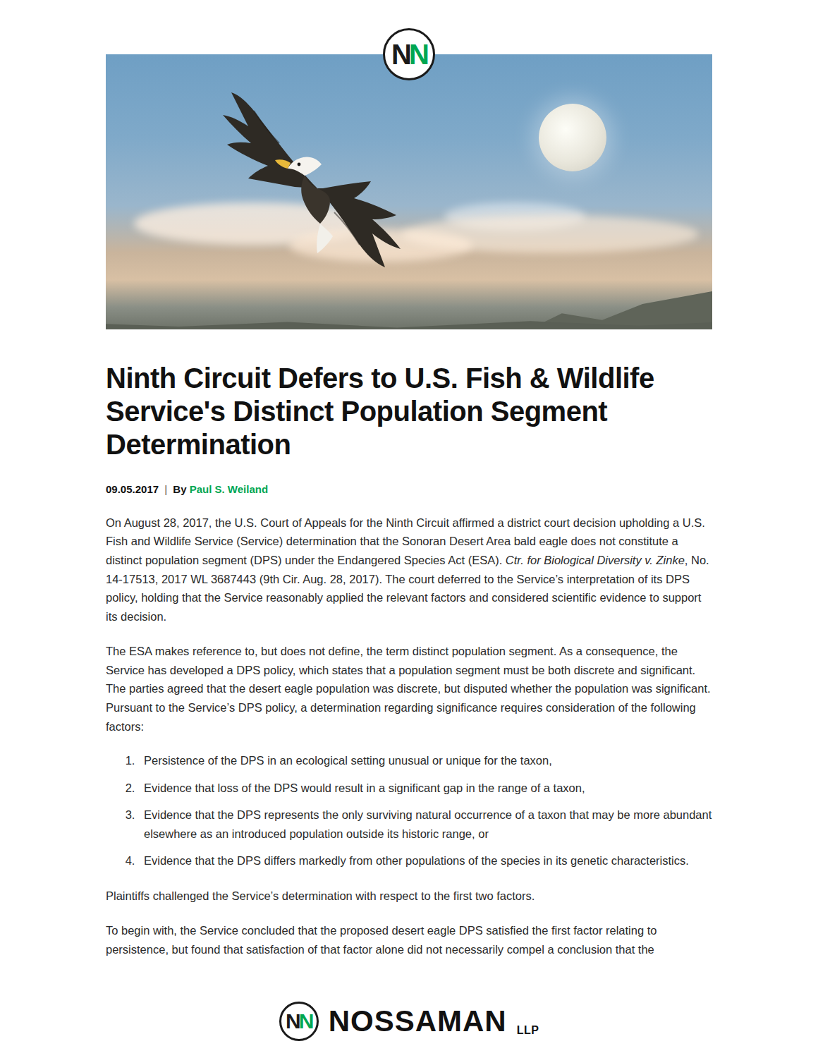NN
Ninth Circuit Defers to U.S. Fish & Wildlife Service's Distinct Population Segment Determination
09.05.2017 | By Paul S. Weiland
On August 28, 2017, the U.S. Court of Appeals for the Ninth Circuit affirmed a district court decision upholding a U.S. Fish and Wildlife Service (Service) determination that the Sonoran Desert Area bald eagle does not constitute a distinct population segment (DPS) under the Endangered Species Act (ESA). Ctr. for Biological Diversity v. Zinke, No. 14-17513, 2017 WL 3687443 (9th Cir. Aug. 28, 2017). The court deferred to the Service’s interpretation of its DPS policy, holding that the Service reasonably applied the relevant factors and considered scientific evidence to support its decision.
The ESA makes reference to, but does not define, the term distinct population segment. As a consequence, the Service has developed a DPS policy, which states that a population segment must be both discrete and significant. The parties agreed that the desert eagle population was discrete, but disputed whether the population was significant. Pursuant to the Service’s DPS policy, a determination regarding significance requires consideration of the following factors:
Persistence of the DPS in an ecological setting unusual or unique for the taxon,
Evidence that loss of the DPS would result in a significant gap in the range of a taxon,
Evidence that the DPS represents the only surviving natural occurrence of a taxon that may be more abundant elsewhere as an introduced population outside its historic range, or
Evidence that the DPS differs markedly from other populations of the species in its genetic characteristics.
Plaintiffs challenged the Service’s determination with respect to the first two factors.
To begin with, the Service concluded that the proposed desert eagle DPS satisfied the first factor relating to persistence, but found that satisfaction of that factor alone did not necessarily compel a conclusion that the
NN
NOSSAMAN LLP